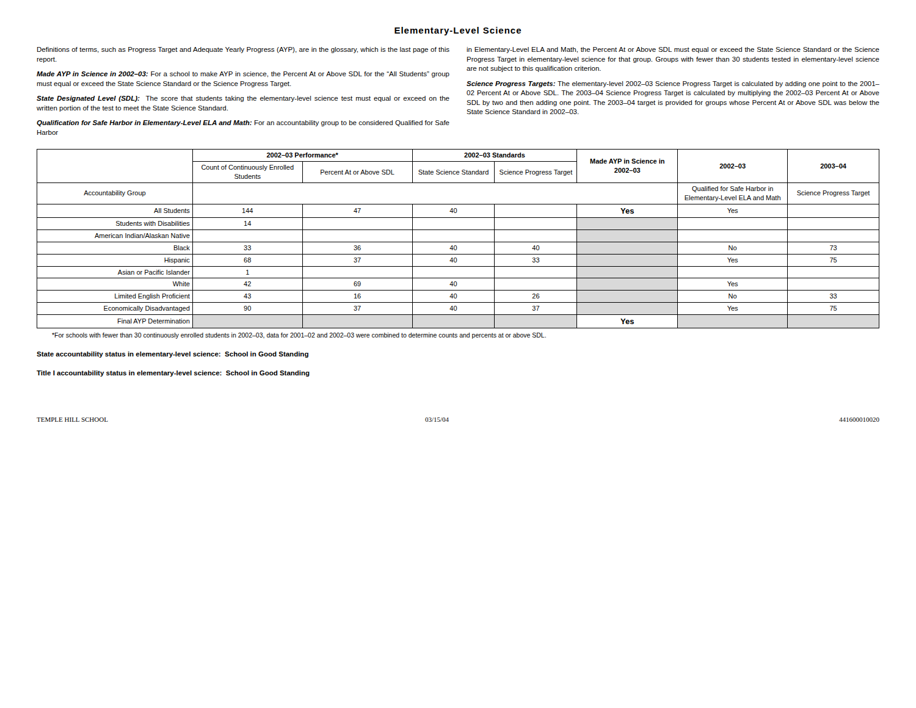Elementary-Level Science
Definitions of terms, such as Progress Target and Adequate Yearly Progress (AYP), are in the glossary, which is the last page of this report.
Made AYP in Science in 2002–03: For a school to make AYP in science, the Percent At or Above SDL for the “All Students” group must equal or exceed the State Science Standard or the Science Progress Target.
State Designated Level (SDL): The score that students taking the elementary-level science test must equal or exceed on the written portion of the test to meet the State Science Standard.
Qualification for Safe Harbor in Elementary-Level ELA and Math: For an accountability group to be considered Qualified for Safe Harbor
in Elementary-Level ELA and Math, the Percent At or Above SDL must equal or exceed the State Science Standard or the Science Progress Target in elementary-level science for that group. Groups with fewer than 30 students tested in elementary-level science are not subject to this qualification criterion.
Science Progress Targets: The elementary-level 2002–03 Science Progress Target is calculated by adding one point to the 2001–02 Percent At or Above SDL. The 2003–04 Science Progress Target is calculated by multiplying the 2002–03 Percent At or Above SDL by two and then adding one point. The 2003–04 target is provided for groups whose Percent At or Above SDL was below the State Science Standard in 2002–03.
| | 2002–03 Performance* | 2002–03 Standards | Made AYP in Science in 2002–03 | 2002–03 | 2003–04 |
| --- | --- | --- | --- | --- | --- |
| Count of Continuously Enrolled Students | Percent At or Above SDL | State Science Standard | Science Progress Target |
| Accountability Group | | | Qualified for Safe Harbor in Elementary-Level ELA and Math | Science Progress Target |
| All Students | 144 | 47 | 40 | | Yes | Yes | |
| Students with Disabilities | 14 | | | | | | |
| American Indian/Alaskan Native | | | | | | | |
| Black | 33 | 36 | 40 | 40 | | No | 73 |
| Hispanic | 68 | 37 | 40 | 33 | | Yes | 75 |
| Asian or Pacific Islander | 1 | | | | | | |
| White | 42 | 69 | 40 | | | Yes | |
| Limited English Proficient | 43 | 16 | 40 | 26 | | No | 33 |
| Economically Disadvantaged | 90 | 37 | 40 | 37 | | Yes | 75 |
| Final AYP Determination | | | | | Yes | | |
*For schools with fewer than 30 continuously enrolled students in 2002–03, data for 2001–02 and 2002–03 were combined to determine counts and percents at or above SDL.
State accountability status in elementary-level science: School in Good Standing
Title I accountability status in elementary-level science: School in Good Standing
TEMPLE HILL SCHOOL
03/15/04
441600010020